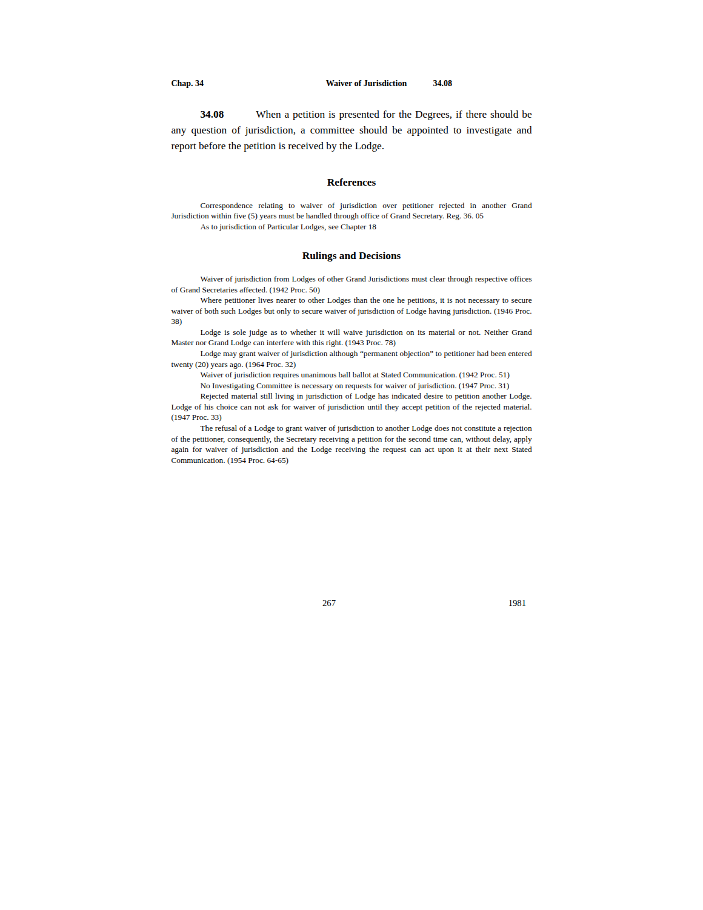Chap. 34 Waiver of Jurisdiction 34.08
34.08 When a petition is presented for the Degrees, if there should be any question of jurisdiction, a committee should be appointed to investigate and report before the petition is received by the Lodge.
References
Correspondence relating to waiver of jurisdiction over petitioner rejected in another Grand Jurisdiction within five (5) years must be handled through office of Grand Secretary. Reg. 36. 05
As to jurisdiction of Particular Lodges, see Chapter 18
Rulings and Decisions
Waiver of jurisdiction from Lodges of other Grand Jurisdictions must clear through respective offices of Grand Secretaries affected. (1942 Proc. 50)
Where petitioner lives nearer to other Lodges than the one he petitions, it is not necessary to secure waiver of both such Lodges but only to secure waiver of jurisdiction of Lodge having jurisdiction. (1946 Proc. 38)
Lodge is sole judge as to whether it will waive jurisdiction on its material or not. Neither Grand Master nor Grand Lodge can interfere with this right. (1943 Proc. 78)
Lodge may grant waiver of jurisdiction although “permanent objection” to petitioner had been entered twenty (20) years ago. (1964 Proc. 32)
Waiver of jurisdiction requires unanimous ball ballot at Stated Communication. (1942 Proc. 51)
No Investigating Committee is necessary on requests for waiver of jurisdiction. (1947 Proc. 31)
Rejected material still living in jurisdiction of Lodge has indicated desire to petition another Lodge. Lodge of his choice can not ask for waiver of jurisdiction until they accept petition of the rejected material. (1947 Proc. 33)
The refusal of a Lodge to grant waiver of jurisdiction to another Lodge does not constitute a rejection of the petitioner, consequently, the Secretary receiving a petition for the second time can, without delay, apply again for waiver of jurisdiction and the Lodge receiving the request can act upon it at their next Stated Communication. (1954 Proc. 64-65)
267 1981